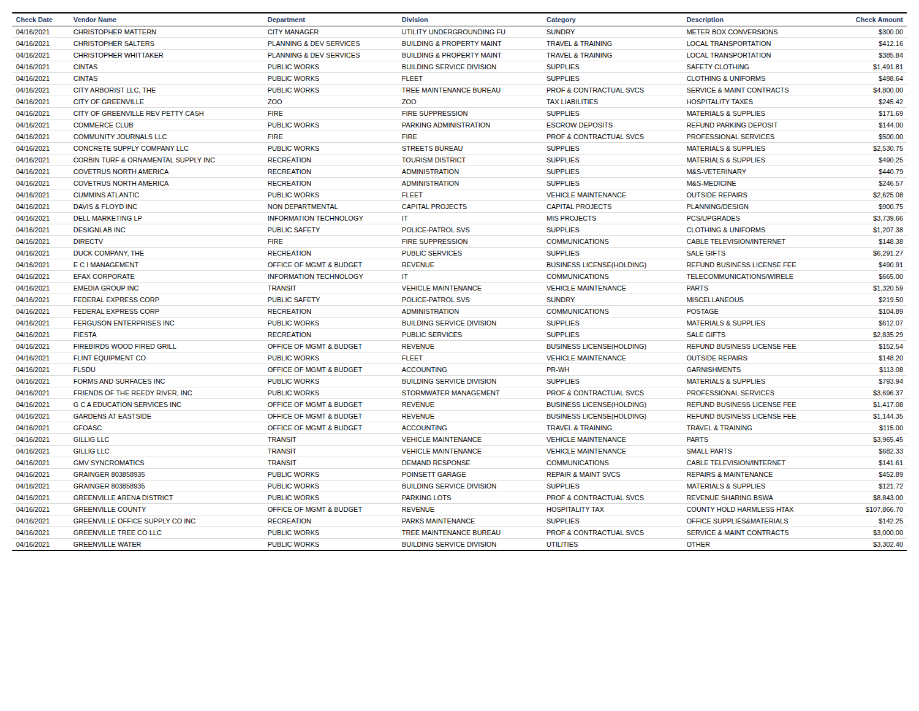Check Register Listing
| Check Date | Vendor Name | Department | Division | Category | Description | Check Amount |
| --- | --- | --- | --- | --- | --- | --- |
| 04/16/2021 | CHRISTOPHER MATTERN | CITY MANAGER | UTILITY UNDERGROUNDING FU | SUNDRY | METER BOX CONVERSIONS | $300.00 |
| 04/16/2021 | CHRISTOPHER SALTERS | PLANNING & DEV SERVICES | BUILDING & PROPERTY MAINT | TRAVEL & TRAINING | LOCAL TRANSPORTATION | $412.16 |
| 04/16/2021 | CHRISTOPHER WHITTAKER | PLANNING & DEV SERVICES | BUILDING & PROPERTY MAINT | TRAVEL & TRAINING | LOCAL TRANSPORTATION | $385.84 |
| 04/16/2021 | CINTAS | PUBLIC WORKS | BUILDING SERVICE DIVISION | SUPPLIES | SAFETY CLOTHING | $1,491.81 |
| 04/16/2021 | CINTAS | PUBLIC WORKS | FLEET | SUPPLIES | CLOTHING & UNIFORMS | $498.64 |
| 04/16/2021 | CITY ARBORIST LLC, THE | PUBLIC WORKS | TREE MAINTENANCE BUREAU | PROF & CONTRACTUAL SVCS | SERVICE & MAINT CONTRACTS | $4,800.00 |
| 04/16/2021 | CITY OF GREENVILLE | ZOO | ZOO | TAX LIABILITIES | HOSPITALITY TAXES | $245.42 |
| 04/16/2021 | CITY OF GREENVILLE REV PETTY CASH | FIRE | FIRE SUPPRESSION | SUPPLIES | MATERIALS & SUPPLIES | $171.69 |
| 04/16/2021 | COMMERCE CLUB | PUBLIC WORKS | PARKING ADMINISTRATION | ESCROW DEPOSITS | REFUND PARKING DEPOSIT | $144.00 |
| 04/16/2021 | COMMUNITY JOURNALS LLC | FIRE | FIRE | PROF & CONTRACTUAL SVCS | PROFESSIONAL SERVICES | $500.00 |
| 04/16/2021 | CONCRETE SUPPLY COMPANY LLC | PUBLIC WORKS | STREETS BUREAU | SUPPLIES | MATERIALS & SUPPLIES | $2,530.75 |
| 04/16/2021 | CORBIN TURF & ORNAMENTAL SUPPLY INC | RECREATION | TOURISM DISTRICT | SUPPLIES | MATERIALS & SUPPLIES | $490.25 |
| 04/16/2021 | COVETRUS NORTH AMERICA | RECREATION | ADMINISTRATION | SUPPLIES | M&S-VETERINARY | $440.79 |
| 04/16/2021 | COVETRUS NORTH AMERICA | RECREATION | ADMINISTRATION | SUPPLIES | M&S-MEDICINE | $246.57 |
| 04/16/2021 | CUMMINS ATLANTIC | PUBLIC WORKS | FLEET | VEHICLE MAINTENANCE | OUTSIDE REPAIRS | $2,625.08 |
| 04/16/2021 | DAVIS & FLOYD INC | NON DEPARTMENTAL | CAPITAL PROJECTS | CAPITAL PROJECTS | PLANNING/DESIGN | $900.75 |
| 04/16/2021 | DELL MARKETING LP | INFORMATION TECHNOLOGY | IT | MIS PROJECTS | PCS/UPGRADES | $3,739.66 |
| 04/16/2021 | DESIGNLAB INC | PUBLIC SAFETY | POLICE-PATROL SVS | SUPPLIES | CLOTHING & UNIFORMS | $1,207.38 |
| 04/16/2021 | DIRECTV | FIRE | FIRE SUPPRESSION | COMMUNICATIONS | CABLE TELEVISION/INTERNET | $148.38 |
| 04/16/2021 | DUCK COMPANY, THE | RECREATION | PUBLIC SERVICES | SUPPLIES | SALE GIFTS | $6,291.27 |
| 04/16/2021 | E C I MANAGEMENT | OFFICE OF MGMT & BUDGET | REVENUE | BUSINESS LICENSE(HOLDING) | REFUND BUSINESS LICENSE FEE | $490.91 |
| 04/16/2021 | EFAX CORPORATE | INFORMATION TECHNOLOGY | IT | COMMUNICATIONS | TELECOMMUNICATIONS/WIRELE | $665.00 |
| 04/16/2021 | EMEDIA GROUP INC | TRANSIT | VEHICLE MAINTENANCE | VEHICLE MAINTENANCE | PARTS | $1,320.59 |
| 04/16/2021 | FEDERAL EXPRESS CORP | PUBLIC SAFETY | POLICE-PATROL SVS | SUNDRY | MISCELLANEOUS | $219.50 |
| 04/16/2021 | FEDERAL EXPRESS CORP | RECREATION | ADMINISTRATION | COMMUNICATIONS | POSTAGE | $104.89 |
| 04/16/2021 | FERGUSON ENTERPRISES INC | PUBLIC WORKS | BUILDING SERVICE DIVISION | SUPPLIES | MATERIALS & SUPPLIES | $612.07 |
| 04/16/2021 | FIESTA | RECREATION | PUBLIC SERVICES | SUPPLIES | SALE GIFTS | $2,835.29 |
| 04/16/2021 | FIREBIRDS WOOD FIRED GRILL | OFFICE OF MGMT & BUDGET | REVENUE | BUSINESS LICENSE(HOLDING) | REFUND BUSINESS LICENSE FEE | $152.54 |
| 04/16/2021 | FLINT EQUIPMENT CO | PUBLIC WORKS | FLEET | VEHICLE MAINTENANCE | OUTSIDE REPAIRS | $148.20 |
| 04/16/2021 | FLSDU | OFFICE OF MGMT & BUDGET | ACCOUNTING | PR-WH | GARNISHMENTS | $113.08 |
| 04/16/2021 | FORMS AND SURFACES INC | PUBLIC WORKS | BUILDING SERVICE DIVISION | SUPPLIES | MATERIALS & SUPPLIES | $793.94 |
| 04/16/2021 | FRIENDS OF THE REEDY RIVER, INC | PUBLIC WORKS | STORMWATER MANAGEMENT | PROF & CONTRACTUAL SVCS | PROFESSIONAL SERVICES | $3,696.37 |
| 04/16/2021 | G C A EDUCATION SERVICES INC | OFFICE OF MGMT & BUDGET | REVENUE | BUSINESS LICENSE(HOLDING) | REFUND BUSINESS LICENSE FEE | $1,417.08 |
| 04/16/2021 | GARDENS AT EASTSIDE | OFFICE OF MGMT & BUDGET | REVENUE | BUSINESS LICENSE(HOLDING) | REFUND BUSINESS LICENSE FEE | $1,144.35 |
| 04/16/2021 | GFOASC | OFFICE OF MGMT & BUDGET | ACCOUNTING | TRAVEL & TRAINING | TRAVEL & TRAINING | $115.00 |
| 04/16/2021 | GILLIG LLC | TRANSIT | VEHICLE MAINTENANCE | VEHICLE MAINTENANCE | PARTS | $3,965.45 |
| 04/16/2021 | GILLIG LLC | TRANSIT | VEHICLE MAINTENANCE | VEHICLE MAINTENANCE | SMALL PARTS | $682.33 |
| 04/16/2021 | GMV SYNCROMATICS | TRANSIT | DEMAND RESPONSE | COMMUNICATIONS | CABLE TELEVISION/INTERNET | $141.61 |
| 04/16/2021 | GRAINGER 803858935 | PUBLIC WORKS | POINSETT GARAGE | REPAIR & MAINT SVCS | REPAIRS & MAINTENANCE | $452.89 |
| 04/16/2021 | GRAINGER 803858935 | PUBLIC WORKS | BUILDING SERVICE DIVISION | SUPPLIES | MATERIALS & SUPPLIES | $121.72 |
| 04/16/2021 | GREENVILLE ARENA DISTRICT | PUBLIC WORKS | PARKING LOTS | PROF & CONTRACTUAL SVCS | REVENUE SHARING BSWA | $8,843.00 |
| 04/16/2021 | GREENVILLE COUNTY | OFFICE OF MGMT & BUDGET | REVENUE | HOSPITALITY TAX | COUNTY HOLD HARMLESS HTAX | $107,866.70 |
| 04/16/2021 | GREENVILLE OFFICE SUPPLY CO INC | RECREATION | PARKS MAINTENANCE | SUPPLIES | OFFICE SUPPLIES&MATERIALS | $142.25 |
| 04/16/2021 | GREENVILLE TREE CO LLC | PUBLIC WORKS | TREE MAINTENANCE BUREAU | PROF & CONTRACTUAL SVCS | SERVICE & MAINT CONTRACTS | $3,000.00 |
| 04/16/2021 | GREENVILLE WATER | PUBLIC WORKS | BUILDING SERVICE DIVISION | UTILITIES | OTHER | $3,302.40 |